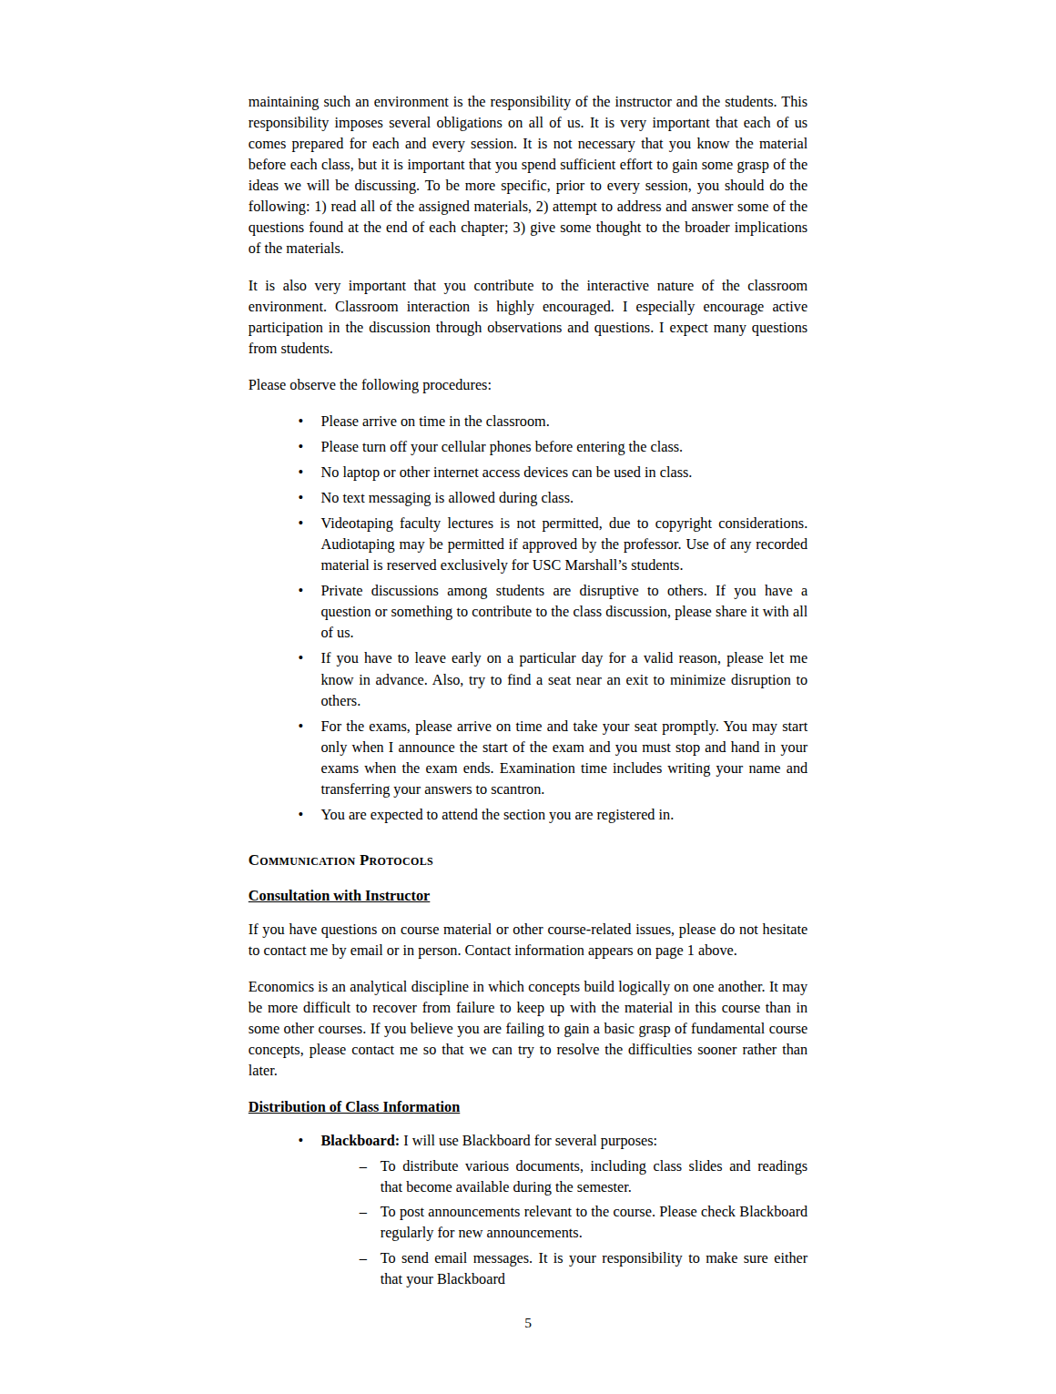maintaining such an environment is the responsibility of the instructor and the students. This responsibility imposes several obligations on all of us. It is very important that each of us comes prepared for each and every session. It is not necessary that you know the material before each class, but it is important that you spend sufficient effort to gain some grasp of the ideas we will be discussing. To be more specific, prior to every session, you should do the following: 1) read all of the assigned materials, 2) attempt to address and answer some of the questions found at the end of each chapter; 3) give some thought to the broader implications of the materials.
It is also very important that you contribute to the interactive nature of the classroom environment. Classroom interaction is highly encouraged. I especially encourage active participation in the discussion through observations and questions. I expect many questions from students.
Please observe the following procedures:
Please arrive on time in the classroom.
Please turn off your cellular phones before entering the class.
No laptop or other internet access devices can be used in class.
No text messaging is allowed during class.
Videotaping faculty lectures is not permitted, due to copyright considerations. Audiotaping may be permitted if approved by the professor. Use of any recorded material is reserved exclusively for USC Marshall’s students.
Private discussions among students are disruptive to others. If you have a question or something to contribute to the class discussion, please share it with all of us.
If you have to leave early on a particular day for a valid reason, please let me know in advance. Also, try to find a seat near an exit to minimize disruption to others.
For the exams, please arrive on time and take your seat promptly. You may start only when I announce the start of the exam and you must stop and hand in your exams when the exam ends. Examination time includes writing your name and transferring your answers to scantron.
You are expected to attend the section you are registered in.
Communication Protocols
Consultation with Instructor
If you have questions on course material or other course-related issues, please do not hesitate to contact me by email or in person. Contact information appears on page 1 above.
Economics is an analytical discipline in which concepts build logically on one another. It may be more difficult to recover from failure to keep up with the material in this course than in some other courses. If you believe you are failing to gain a basic grasp of fundamental course concepts, please contact me so that we can try to resolve the difficulties sooner rather than later.
Distribution of Class Information
Blackboard: I will use Blackboard for several purposes:
To distribute various documents, including class slides and readings that become available during the semester.
To post announcements relevant to the course. Please check Blackboard regularly for new announcements.
To send email messages. It is your responsibility to make sure either that your Blackboard
5